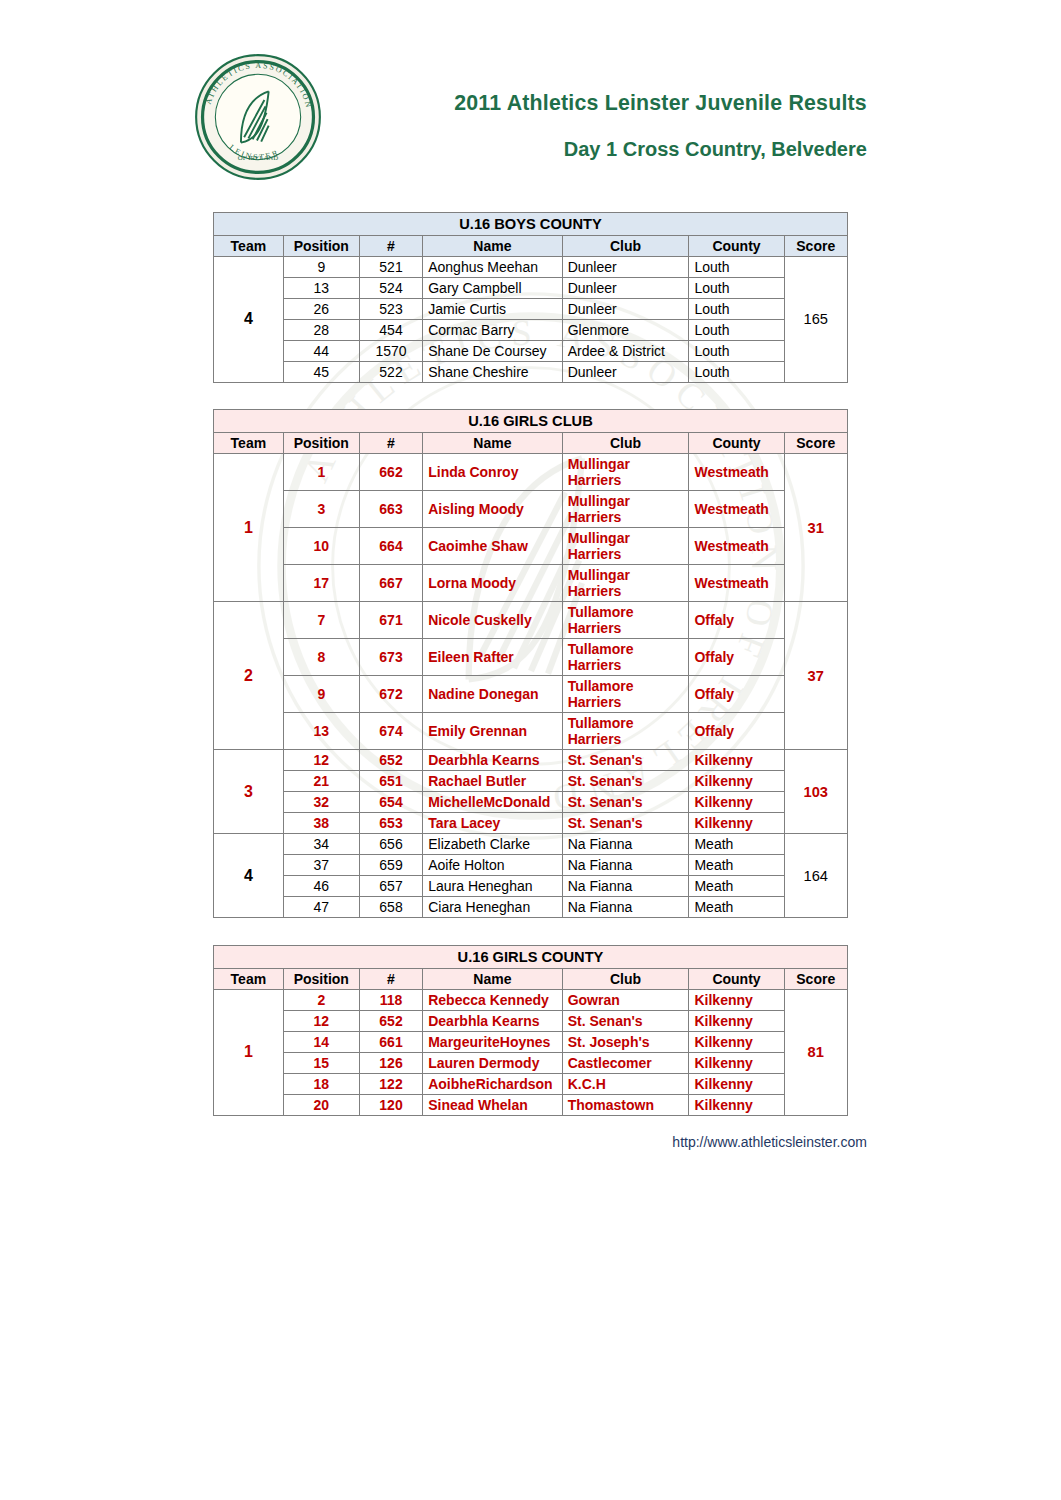ATHLETICS ASSOCIATION OF IRELAND
ATHLETICS ASSOCIATION LEINSTER OF IRELAND
2011 Athletics Leinster Juvenile Results
Day 1 Cross Country, Belvedere
U.16 BOYS COUNTY
| Team | Position | # | Name | Club | County | Score |
| --- | --- | --- | --- | --- | --- | --- |
| 4 | 9 | 521 | Aonghus Meehan | Dunleer | Louth | 165 |
| 13 | 524 | Gary Campbell | Dunleer | Louth |
| 26 | 523 | Jamie Curtis | Dunleer | Louth |
| 28 | 454 | Cormac Barry | Glenmore | Louth |
| 44 | 1570 | Shane De Coursey | Ardee & District | Louth |
| 45 | 522 | Shane Cheshire | Dunleer | Louth |
U.16 GIRLS CLUB
| Team | Position | # | Name | Club | County | Score |
| --- | --- | --- | --- | --- | --- | --- |
| 1 | 1 | 662 | Linda Conroy | Mullingar Harriers | Westmeath | 31 |
| 3 | 663 | Aisling Moody | Mullingar Harriers | Westmeath |
| 10 | 664 | Caoimhe Shaw | Mullingar Harriers | Westmeath |
| 17 | 667 | Lorna Moody | Mullingar Harriers | Westmeath |
| 2 | 7 | 671 | Nicole Cuskelly | Tullamore Harriers | Offaly | 37 |
| 8 | 673 | Eileen Rafter | Tullamore Harriers | Offaly |
| 9 | 672 | Nadine Donegan | Tullamore Harriers | Offaly |
| 13 | 674 | Emily Grennan | Tullamore Harriers | Offaly |
| 3 | 12 | 652 | Dearbhla Kearns | St. Senan's | Kilkenny | 103 |
| 21 | 651 | Rachael Butler | St. Senan's | Kilkenny |
| 32 | 654 | MichelleMcDonald | St. Senan's | Kilkenny |
| 38 | 653 | Tara Lacey | St. Senan's | Kilkenny |
| 4 | 34 | 656 | Elizabeth Clarke | Na Fianna | Meath | 164 |
| 37 | 659 | Aoife Holton | Na Fianna | Meath |
| 46 | 657 | Laura Heneghan | Na Fianna | Meath |
| 47 | 658 | Ciara Heneghan | Na Fianna | Meath |
U.16 GIRLS COUNTY
| Team | Position | # | Name | Club | County | Score |
| --- | --- | --- | --- | --- | --- | --- |
| 1 | 2 | 118 | Rebecca Kennedy | Gowran | Kilkenny | 81 |
| 12 | 652 | Dearbhla Kearns | St. Senan's | Kilkenny |
| 14 | 661 | MargeuriteHoynes | St. Joseph's | Kilkenny |
| 15 | 126 | Lauren Dermody | Castlecomer | Kilkenny |
| 18 | 122 | AoibheRichardson | K.C.H | Kilkenny |
| 20 | 120 | Sinead Whelan | Thomastown | Kilkenny |
http://www.athleticsleinster.com